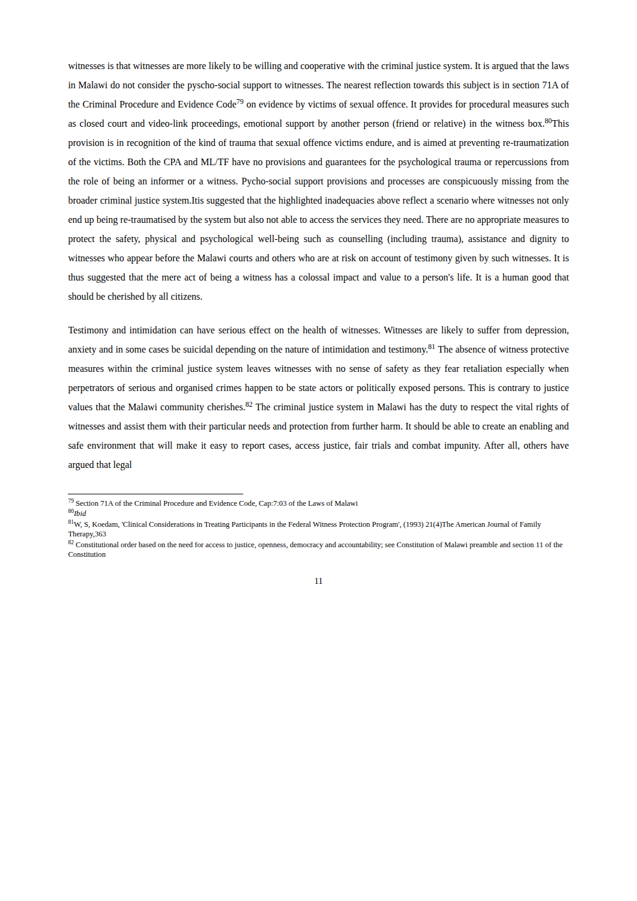witnesses is that witnesses are more likely to be willing and cooperative with the criminal justice system. It is argued that the laws in Malawi do not consider the pyscho-social support to witnesses. The nearest reflection towards this subject is in section 71A of the Criminal Procedure and Evidence Code79 on evidence by victims of sexual offence. It provides for procedural measures such as closed court and video-link proceedings, emotional support by another person (friend or relative) in the witness box.80This provision is in recognition of the kind of trauma that sexual offence victims endure, and is aimed at preventing re-traumatization of the victims. Both the CPA and ML/TF have no provisions and guarantees for the psychological trauma or repercussions from the role of being an informer or a witness. Pycho-social support provisions and processes are conspicuously missing from the broader criminal justice system.Itis suggested that the highlighted inadequacies above reflect a scenario where witnesses not only end up being re-traumatised by the system but also not able to access the services they need. There are no appropriate measures to protect the safety, physical and psychological well-being such as counselling (including trauma), assistance and dignity to witnesses who appear before the Malawi courts and others who are at risk on account of testimony given by such witnesses. It is thus suggested that the mere act of being a witness has a colossal impact and value to a person's life. It is a human good that should be cherished by all citizens.
Testimony and intimidation can have serious effect on the health of witnesses. Witnesses are likely to suffer from depression, anxiety and in some cases be suicidal depending on the nature of intimidation and testimony.81 The absence of witness protective measures within the criminal justice system leaves witnesses with no sense of safety as they fear retaliation especially when perpetrators of serious and organised crimes happen to be state actors or politically exposed persons. This is contrary to justice values that the Malawi community cherishes.82 The criminal justice system in Malawi has the duty to respect the vital rights of witnesses and assist them with their particular needs and protection from further harm. It should be able to create an enabling and safe environment that will make it easy to report cases, access justice, fair trials and combat impunity. After all, others have argued that legal
79 Section 71A of the Criminal Procedure and Evidence Code, Cap:7:03 of the Laws of Malawi
80Ibid
81W, S, Koedam, 'Clinical Considerations in Treating Participants in the Federal Witness Protection Program', (1993) 21(4)The American Journal of Family Therapy,363
82 Constitutional order based on the need for access to justice, openness, democracy and accountability; see Constitution of Malawi preamble and section 11 of the Constitution
11